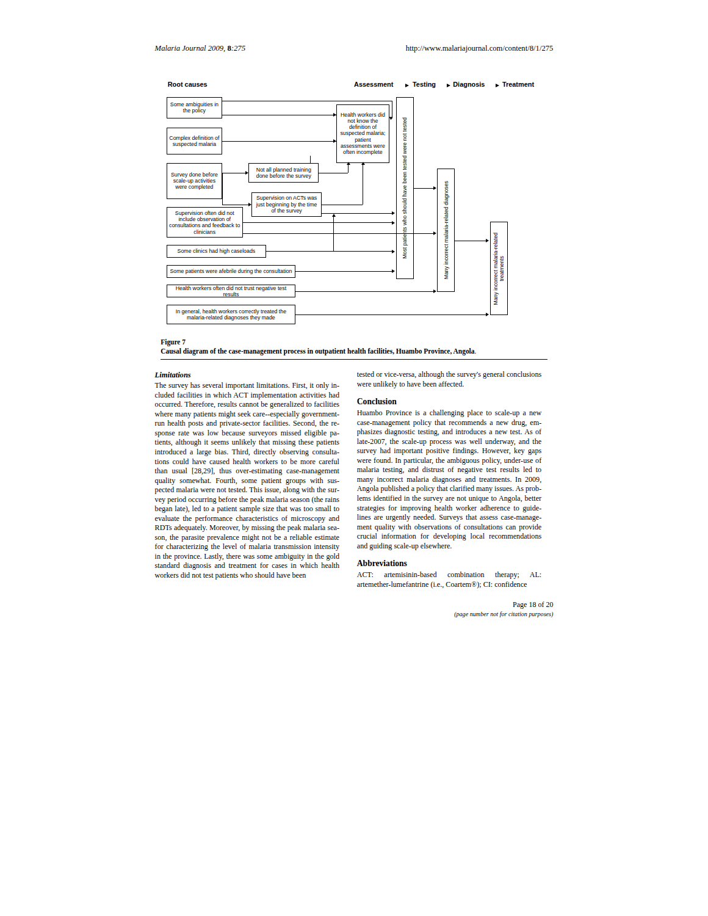Malaria Journal 2009, 8:275
http://www.malariajournal.com/content/8/1/275
Root causes
Assessment
Testing
Diagnosis
Treatment
Some ambiguities in the policy
Complex definition of suspected malaria
Survey done before scale-up activities were completed
Supervision often did not include observation of consultations and feedback to clinicians
Some clinics had high caseloads
Some patients were afebrile during the consultation
Health workers often did not trust negative test results
In general, health workers correctly treated the malaria-related diagnoses they made
Not all planned training done before the survey
Supervision on ACTs was just beginning by the time of the survey
Health workers did not know the definition of suspected malaria; patient assessments were often incomplete
Most patients who should have been tested were not tested
Many incorrect malaria-related diagnoses
Many incorrect malaria-related treatments
Figure 7 Causal diagram of the case-management process in outpatient health facilities, Huambo Province, Angola.
Limitations
The survey has several important limitations. First, it only included facilities in which ACT implementation activities had occurred. Therefore, results cannot be generalized to facilities where many patients might seek care--especially government-run health posts and private-sector facilities. Second, the response rate was low because surveyors missed eligible patients, although it seems unlikely that missing these patients introduced a large bias. Third, directly observing consultations could have caused health workers to be more careful than usual [28,29], thus over-estimating case-management quality somewhat. Fourth, some patient groups with suspected malaria were not tested. This issue, along with the survey period occurring before the peak malaria season (the rains began late), led to a patient sample size that was too small to evaluate the performance characteristics of microscopy and RDTs adequately. Moreover, by missing the peak malaria season, the parasite prevalence might not be a reliable estimate for characterizing the level of malaria transmission intensity in the province. Lastly, there was some ambiguity in the gold standard diagnosis and treatment for cases in which health workers did not test patients who should have been
tested or vice-versa, although the survey's general conclusions were unlikely to have been affected.
Conclusion
Huambo Province is a challenging place to scale-up a new case-management policy that recommends a new drug, emphasizes diagnostic testing, and introduces a new test. As of late-2007, the scale-up process was well underway, and the survey had important positive findings. However, key gaps were found. In particular, the ambiguous policy, under-use of malaria testing, and distrust of negative test results led to many incorrect malaria diagnoses and treatments. In 2009, Angola published a policy that clarified many issues. As problems identified in the survey are not unique to Angola, better strategies for improving health worker adherence to guidelines are urgently needed. Surveys that assess case-management quality with observations of consultations can provide crucial information for developing local recommendations and guiding scale-up elsewhere.
Abbreviations
ACT: artemisinin-based combination therapy; AL: artemether-lumefantrine (i.e., Coartem®); CI: confidence
Page 18 of 20
(page number not for citation purposes)